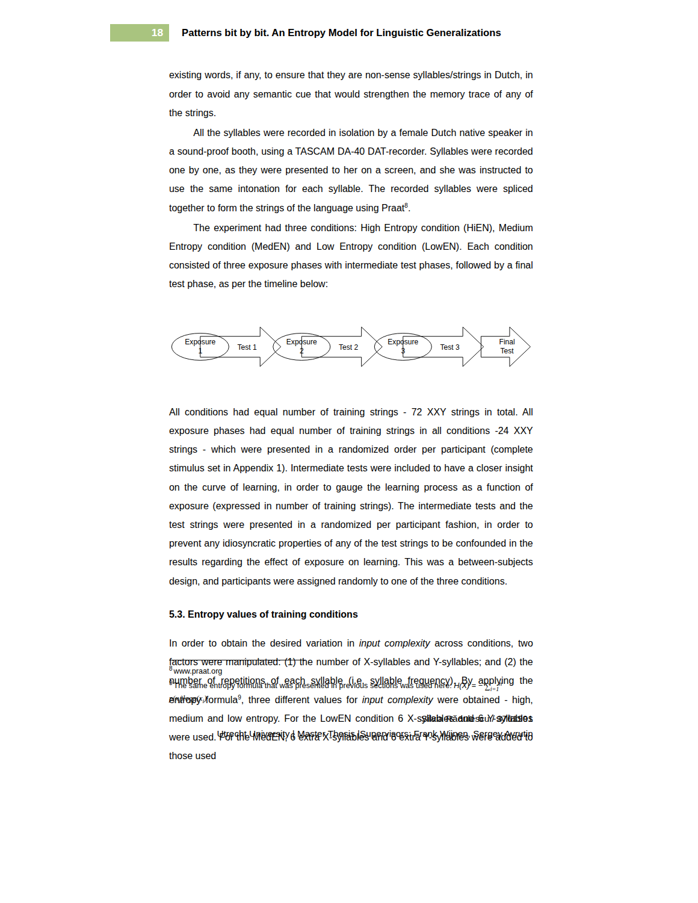18
Patterns bit by bit. An Entropy Model for Linguistic Generalizations
existing words, if any, to ensure that they are non-sense syllables/strings in Dutch, in order to avoid any semantic cue that would strengthen the memory trace of any of the strings.
All the syllables were recorded in isolation by a female Dutch native speaker in a sound-proof booth, using a TASCAM DA-40 DAT-recorder. Syllables were recorded one by one, as they were presented to her on a screen, and she was instructed to use the same intonation for each syllable. The recorded syllables were spliced together to form the strings of the language using Praat8.
The experiment had three conditions: High Entropy condition (HiEN), Medium Entropy condition (MedEN) and Low Entropy condition (LowEN). Each condition consisted of three exposure phases with intermediate test phases, followed by a final test phase, as per the timeline below:
Exposure 1 Exposure 2 Exposure 3 Test 1 Test 2 Test 3 Final Test
All conditions had equal number of training strings - 72 XXY strings in total. All exposure phases had equal number of training strings in all conditions -24 XXY strings - which were presented in a randomized order per participant (complete stimulus set in Appendix 1). Intermediate tests were included to have a closer insight on the curve of learning, in order to gauge the learning process as a function of exposure (expressed in number of training strings). The intermediate tests and the test strings were presented in a randomized per participant fashion, in order to prevent any idiosyncratic properties of any of the test strings to be confounded in the results regarding the effect of exposure on learning. This was a between-subjects design, and participants were assigned randomly to one of the three conditions.
5.3. Entropy values of training conditions
In order to obtain the desired variation in input complexity across conditions, two factors were manipulated: (1) the number of X-syllables and Y-syllables; and (2) the number of repetitions of each syllable (i.e. syllable frequency). By applying the entropy formula9, three different values for input complexity were obtained - high, medium and low entropy. For the LowEN condition 6 X-syllables and 6 Y-syllables were used. For the MedEN, 6 extra X-syllables and 6 extra Y-syllables were added to those used
8www.praat.org
9 The same entropy formula that was presented in previous sections was used here: H(X) = − ∑i=1n p(xi)logp(xi)
Silvia Rădulescu / 3761991
Utrecht University | Master Thesis |Supervisors: Frank Wijnen, Sergey Avrutin